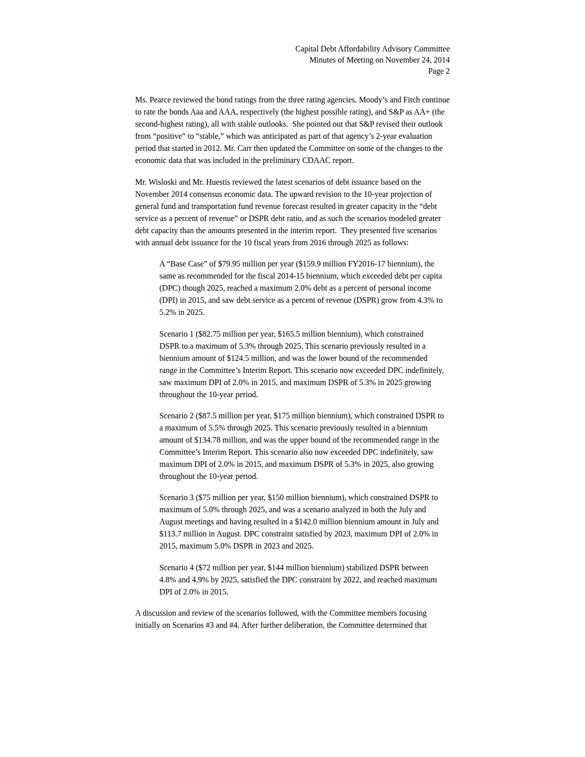Capital Debt Affordability Advisory Committee
Minutes of Meeting on November 24, 2014
Page 2
Ms. Pearce reviewed the bond ratings from the three rating agencies. Moody’s and Fitch continue to rate the bonds Aaa and AAA, respectively (the highest possible rating), and S&P as AA+ (the second-highest rating), all with stable outlooks. She pointed out that S&P revised their outlook from “positive” to “stable,” which was anticipated as part of that agency’s 2-year evaluation period that started in 2012. Mr. Carr then updated the Committee on some of the changes to the economic data that was included in the preliminary CDAAC report.
Mr. Wisloski and Mr. Huestis reviewed the latest scenarios of debt issuance based on the November 2014 consensus economic data. The upward revision to the 10-year projection of general fund and transportation fund revenue forecast resulted in greater capacity in the “debt service as a percent of revenue” or DSPR debt ratio, and as such the scenarios modeled greater debt capacity than the amounts presented in the interim report. They presented five scenarios with annual debt issuance for the 10 fiscal years from 2016 through 2025 as follows:
A “Base Case” of $79.95 million per year ($159.9 million FY2016-17 biennium), the same as recommended for the fiscal 2014-15 biennium, which exceeded debt per capita (DPC) though 2025, reached a maximum 2.0% debt as a percent of personal income (DPI) in 2015, and saw debt service as a percent of revenue (DSPR) grow from 4.3% to 5.2% in 2025.
Scenario 1 ($82.75 million per year, $165.5 million biennium), which constrained DSPR to a maximum of 5.3% through 2025. This scenario previously resulted in a biennium amount of $124.5 million, and was the lower bound of the recommended range in the Committee’s Interim Report. This scenario now exceeded DPC indefinitely, saw maximum DPI of 2.0% in 2015, and maximum DSPR of 5.3% in 2025 growing throughout the 10-year period.
Scenario 2 ($87.5 million per year, $175 million biennium), which constrained DSPR to a maximum of 5.5% through 2025. This scenario previously resulted in a biennium amount of $134.78 million, and was the upper bound of the recommended range in the Committee’s Interim Report. This scenario also now exceeded DPC indefinitely, saw maximum DPI of 2.0% in 2015, and maximum DSPR of 5.3% in 2025, also growing throughout the 10-year period.
Scenario 3 ($75 million per year, $150 million biennium), which constrained DSPR to maximum of 5.0% through 2025, and was a scenario analyzed in both the July and August meetings and having resulted in a $142.0 million biennium amount in July and $113.7 million in August. DPC constraint satisfied by 2023, maximum DPI of 2.0% in 2015, maximum 5.0% DSPR in 2023 and 2025.
Scenario 4 ($72 million per year, $144 million biennium) stabilized DSPR between 4.8% and 4.9% by 2025, satisfied the DPC constraint by 2022, and reached maximum DPI of 2.0% in 2015.
A discussion and review of the scenarios followed, with the Committee members focusing initially on Scenarios #3 and #4. After further deliberation, the Committee determined that